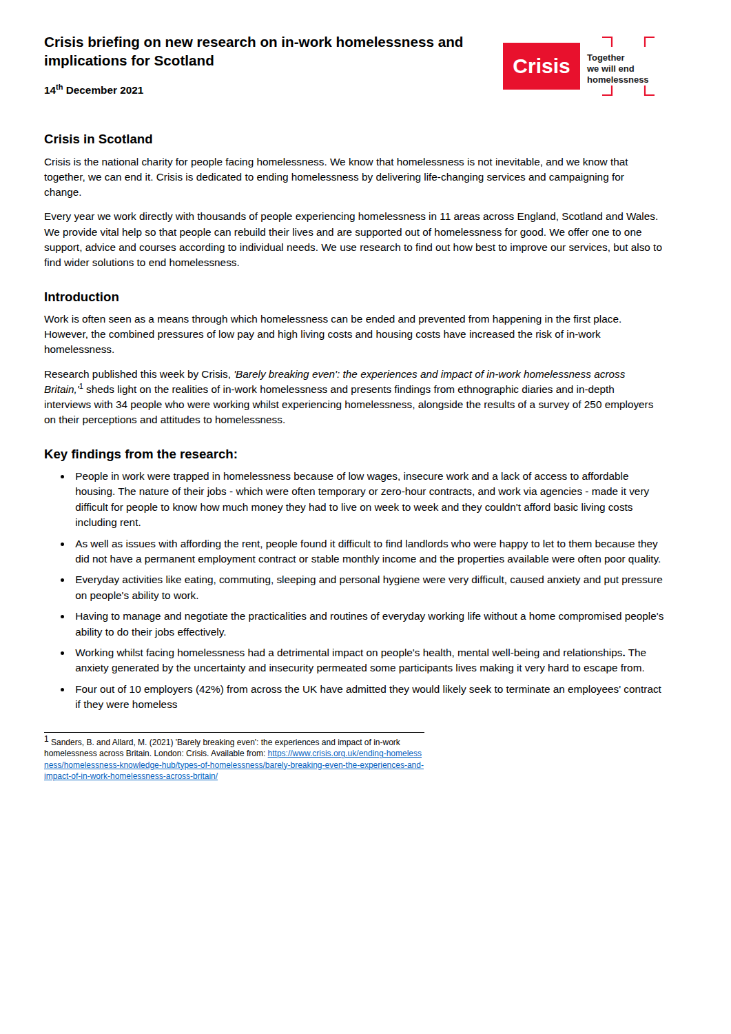Crisis briefing on new research on in-work homelessness and implications for Scotland
14th December 2021
Crisis logo Crisis Together we will end homelessness
Crisis in Scotland
Crisis is the national charity for people facing homelessness. We know that homelessness is not inevitable, and we know that together, we can end it. Crisis is dedicated to ending homelessness by delivering life-changing services and campaigning for change.
Every year we work directly with thousands of people experiencing homelessness in 11 areas across England, Scotland and Wales. We provide vital help so that people can rebuild their lives and are supported out of homelessness for good. We offer one to one support, advice and courses according to individual needs. We use research to find out how best to improve our services, but also to find wider solutions to end homelessness.
Introduction
Work is often seen as a means through which homelessness can be ended and prevented from happening in the first place. However, the combined pressures of low pay and high living costs and housing costs have increased the risk of in-work homelessness.
Research published this week by Crisis, 'Barely breaking even': the experiences and impact of in-work homelessness across Britain,'1 sheds light on the realities of in-work homelessness and presents findings from ethnographic diaries and in-depth interviews with 34 people who were working whilst experiencing homelessness, alongside the results of a survey of 250 employers on their perceptions and attitudes to homelessness.
Key findings from the research:
People in work were trapped in homelessness because of low wages, insecure work and a lack of access to affordable housing. The nature of their jobs - which were often temporary or zero-hour contracts, and work via agencies - made it very difficult for people to know how much money they had to live on week to week and they couldn't afford basic living costs including rent.
As well as issues with affording the rent, people found it difficult to find landlords who were happy to let to them because they did not have a permanent employment contract or stable monthly income and the properties available were often poor quality.
Everyday activities like eating, commuting, sleeping and personal hygiene were very difficult, caused anxiety and put pressure on people's ability to work.
Having to manage and negotiate the practicalities and routines of everyday working life without a home compromised people's ability to do their jobs effectively.
Working whilst facing homelessness had a detrimental impact on people's health, mental well-being and relationships. The anxiety generated by the uncertainty and insecurity permeated some participants lives making it very hard to escape from.
Four out of 10 employers (42%) from across the UK have admitted they would likely seek to terminate an employees' contract if they were homeless
1 Sanders, B. and Allard, M. (2021) 'Barely breaking even': the experiences and impact of in-work homelessness across Britain. London: Crisis. Available from: https://www.crisis.org.uk/ending-homelessness/homelessness-knowledge-hub/types-of-homelessness/barely-breaking-even-the-experiences-and-impact-of-in-work-homelessness-across-britain/